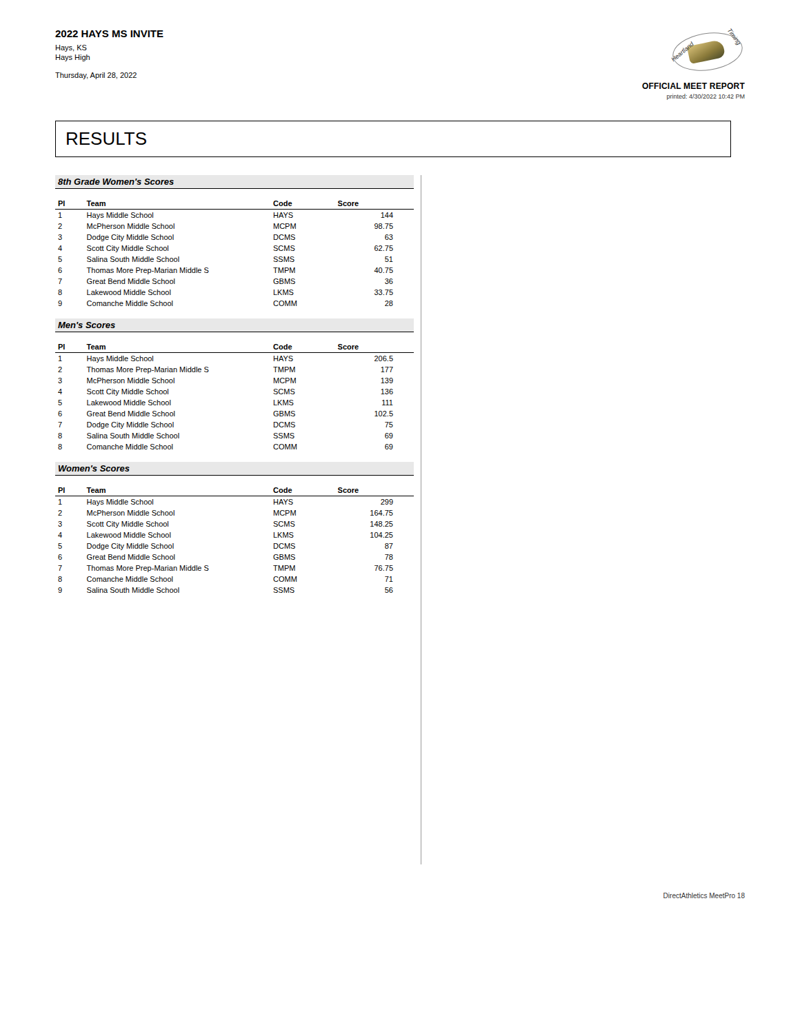2022 HAYS MS INVITE
Hays, KS
Hays High
Thursday, April 28, 2022
Heartland Timing
OFFICIAL MEET REPORT
printed: 4/30/2022 10:42 PM
RESULTS
8th Grade Women's Scores
| Pl | Team | Code | Score |
| --- | --- | --- | --- |
| 1 | Hays Middle School | HAYS | 144 |
| 2 | McPherson Middle School | MCPM | 98.75 |
| 3 | Dodge City Middle School | DCMS | 63 |
| 4 | Scott City Middle School | SCMS | 62.75 |
| 5 | Salina South Middle School | SSMS | 51 |
| 6 | Thomas More Prep-Marian Middle S | TMPM | 40.75 |
| 7 | Great Bend Middle School | GBMS | 36 |
| 8 | Lakewood Middle School | LKMS | 33.75 |
| 9 | Comanche Middle School | COMM | 28 |
Men's Scores
| Pl | Team | Code | Score |
| --- | --- | --- | --- |
| 1 | Hays Middle School | HAYS | 206.5 |
| 2 | Thomas More Prep-Marian Middle S | TMPM | 177 |
| 3 | McPherson Middle School | MCPM | 139 |
| 4 | Scott City Middle School | SCMS | 136 |
| 5 | Lakewood Middle School | LKMS | 111 |
| 6 | Great Bend Middle School | GBMS | 102.5 |
| 7 | Dodge City Middle School | DCMS | 75 |
| 8 | Salina South Middle School | SSMS | 69 |
| 8 | Comanche Middle School | COMM | 69 |
Women's Scores
| Pl | Team | Code | Score |
| --- | --- | --- | --- |
| 1 | Hays Middle School | HAYS | 299 |
| 2 | McPherson Middle School | MCPM | 164.75 |
| 3 | Scott City Middle School | SCMS | 148.25 |
| 4 | Lakewood Middle School | LKMS | 104.25 |
| 5 | Dodge City Middle School | DCMS | 87 |
| 6 | Great Bend Middle School | GBMS | 78 |
| 7 | Thomas More Prep-Marian Middle S | TMPM | 76.75 |
| 8 | Comanche Middle School | COMM | 71 |
| 9 | Salina South Middle School | SSMS | 56 |
DirectAthletics MeetPro 18